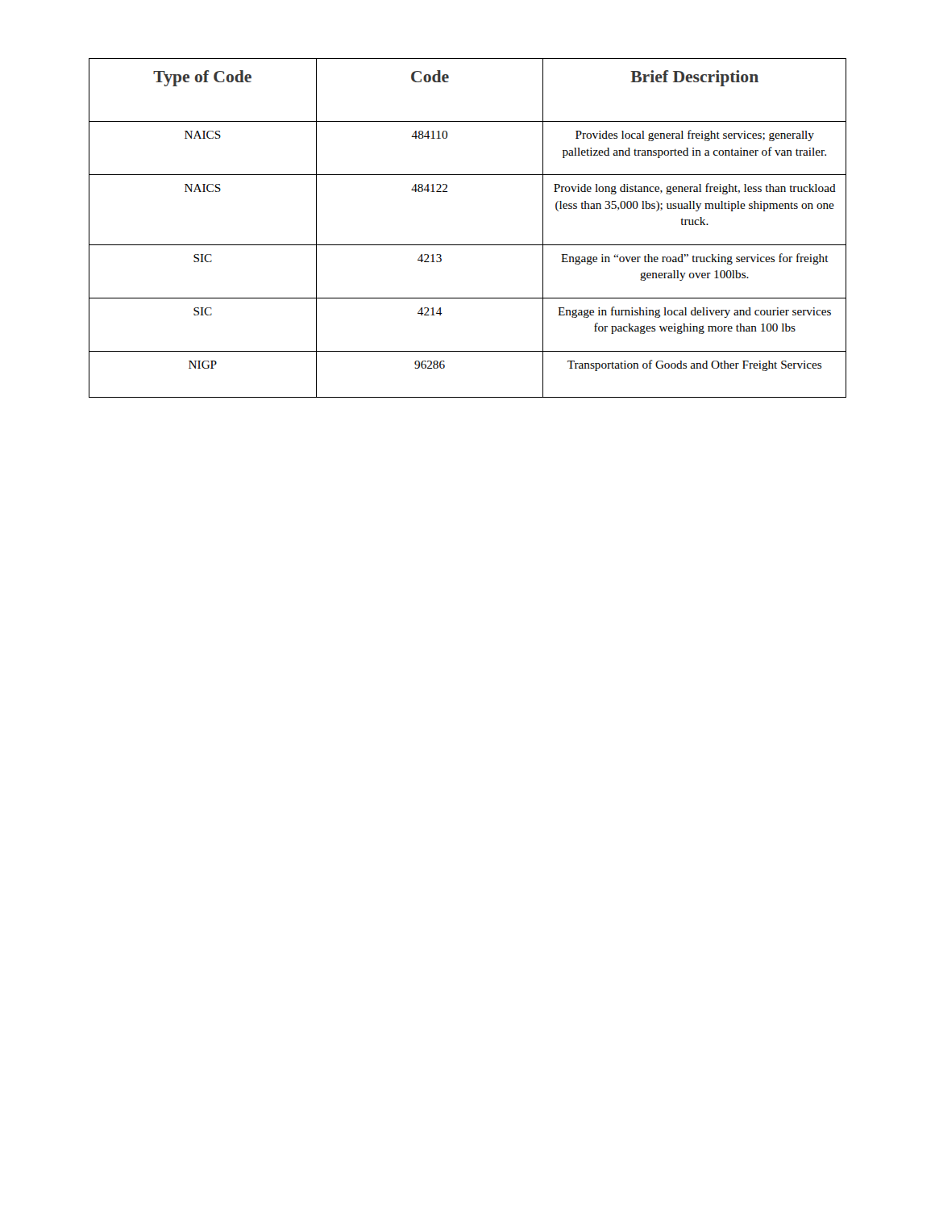| Type of Code | Code | Brief Description |
| --- | --- | --- |
| NAICS | 484110 | Provides local general freight services; generally palletized and transported in a container of van trailer. |
| NAICS | 484122 | Provide long distance, general freight, less than truckload (less than 35,000 lbs); usually multiple shipments on one truck. |
| SIC | 4213 | Engage in “over the road” trucking services for freight generally over 100lbs. |
| SIC | 4214 | Engage in furnishing local delivery and courier services for packages weighing more than 100 lbs |
| NIGP | 96286 | Transportation of Goods and Other Freight Services |